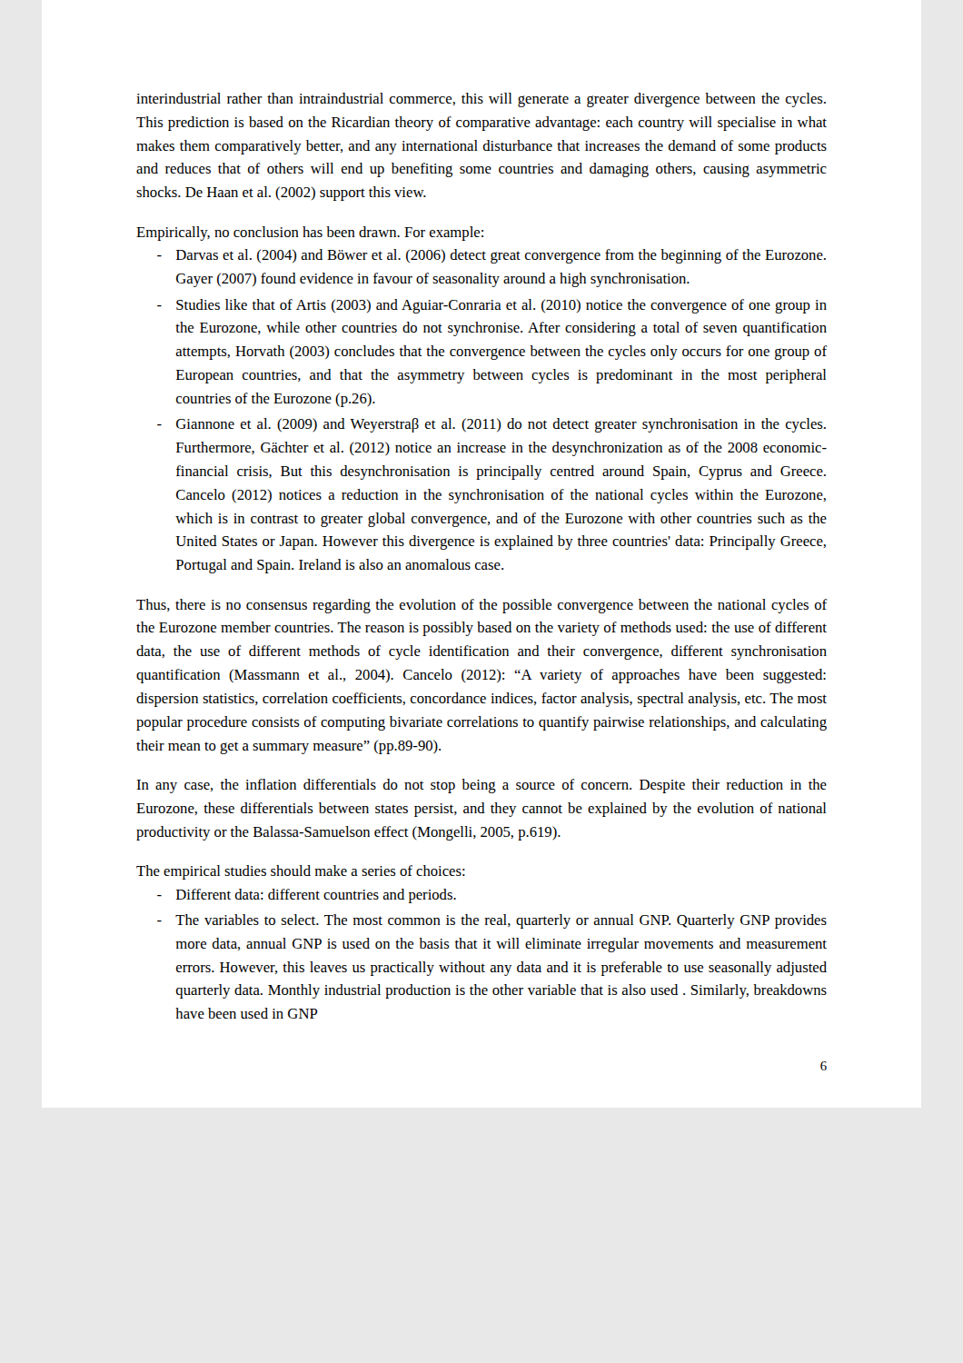interindustrial rather than intraindustrial commerce, this will generate a greater divergence between the cycles. This prediction is based on the Ricardian theory of comparative advantage: each country will specialise in what makes them comparatively better, and any international disturbance that increases the demand of some products and reduces that of others will end up benefiting some countries and damaging others, causing asymmetric shocks. De Haan et al. (2002) support this view.
Empirically, no conclusion has been drawn. For example:
Darvas et al. (2004) and Böwer et al. (2006) detect great convergence from the beginning of the Eurozone. Gayer (2007) found evidence in favour of seasonality around a high synchronisation.
Studies like that of Artis (2003) and Aguiar-Conraria et al. (2010) notice the convergence of one group in the Eurozone, while other countries do not synchronise. After considering a total of seven quantification attempts, Horvath (2003) concludes that the convergence between the cycles only occurs for one group of European countries, and that the asymmetry between cycles is predominant in the most peripheral countries of the Eurozone (p.26).
Giannone et al. (2009) and Weyerstraβ et al. (2011) do not detect greater synchronisation in the cycles. Furthermore, Gächter et al. (2012) notice an increase in the desynchronization as of the 2008 economic-financial crisis, But this desynchronisation is principally centred around Spain, Cyprus and Greece. Cancelo (2012) notices a reduction in the synchronisation of the national cycles within the Eurozone, which is in contrast to greater global convergence, and of the Eurozone with other countries such as the United States or Japan. However this divergence is explained by three countries' data: Principally Greece, Portugal and Spain. Ireland is also an anomalous case.
Thus, there is no consensus regarding the evolution of the possible convergence between the national cycles of the Eurozone member countries. The reason is possibly based on the variety of methods used: the use of different data, the use of different methods of cycle identification and their convergence, different synchronisation quantification (Massmann et al., 2004). Cancelo (2012): “A variety of approaches have been suggested: dispersion statistics, correlation coefficients, concordance indices, factor analysis, spectral analysis, etc. The most popular procedure consists of computing bivariate correlations to quantify pairwise relationships, and calculating their mean to get a summary measure” (pp.89-90).
In any case, the inflation differentials do not stop being a source of concern. Despite their reduction in the Eurozone, these differentials between states persist, and they cannot be explained by the evolution of national productivity or the Balassa-Samuelson effect (Mongelli, 2005, p.619).
The empirical studies should make a series of choices:
Different data: different countries and periods.
The variables to select. The most common is the real, quarterly or annual GNP. Quarterly GNP provides more data, annual GNP is used on the basis that it will eliminate irregular movements and measurement errors. However, this leaves us practically without any data and it is preferable to use seasonally adjusted quarterly data. Monthly industrial production is the other variable that is also used . Similarly, breakdowns have been used in GNP
6